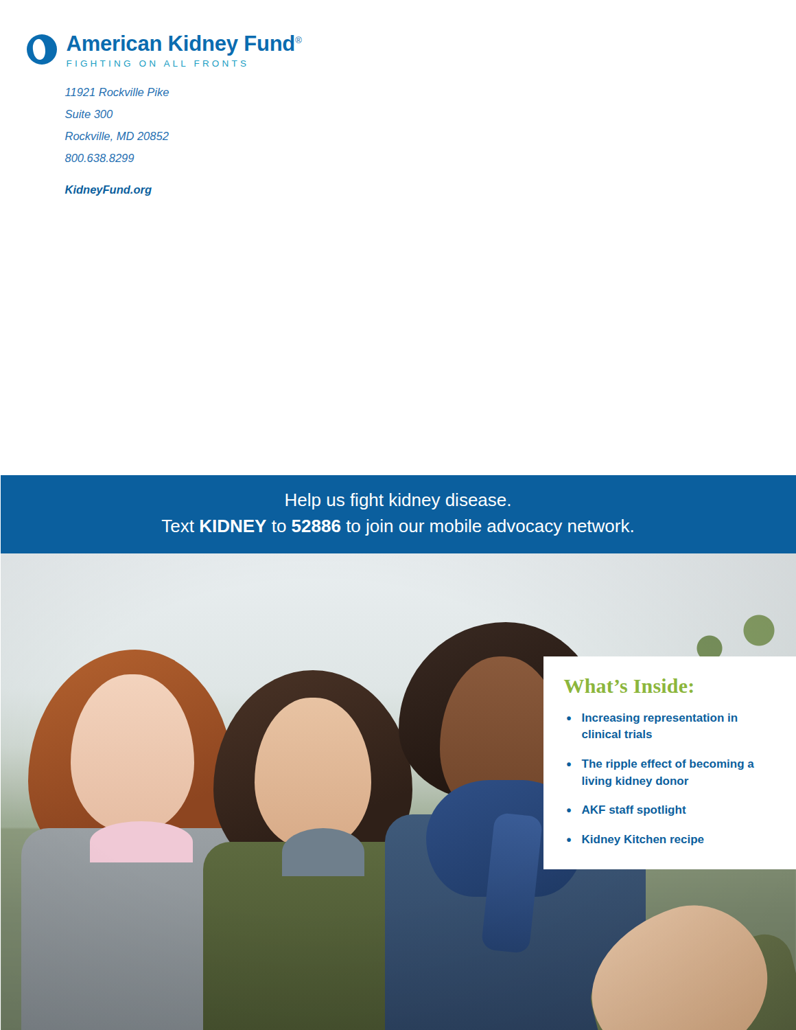American Kidney Fund®
FIGHTING ON ALL FRONTS
11921 Rockville Pike
Suite 300
Rockville, MD 20852
800.638.8299 KidneyFund.org
Help us fight kidney disease.
Text KIDNEY to 52886 to join our mobile advocacy network.
What’s Inside:
Increasing representation in clinical trials
The ripple effect of becoming a living kidney donor
AKF staff spotlight
Kidney Kitchen recipe